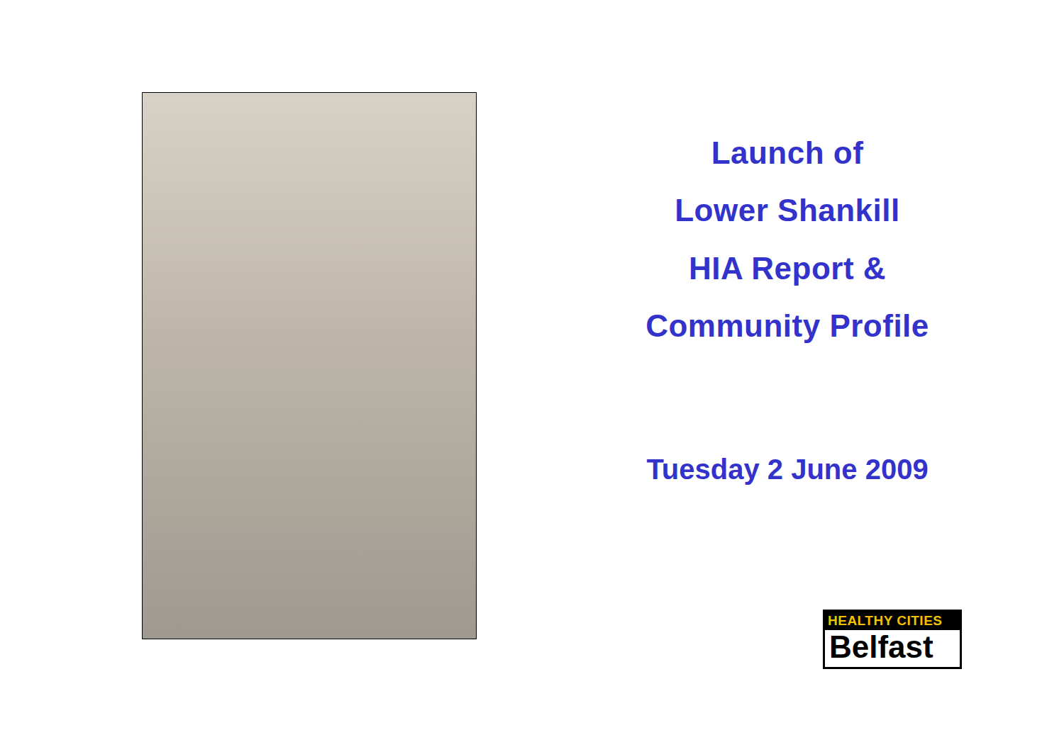Launch of
Lower Shankill
HIA Report &
Community Profile
Tuesday 2 June 2009
HEALTHY CITIES
Belfast